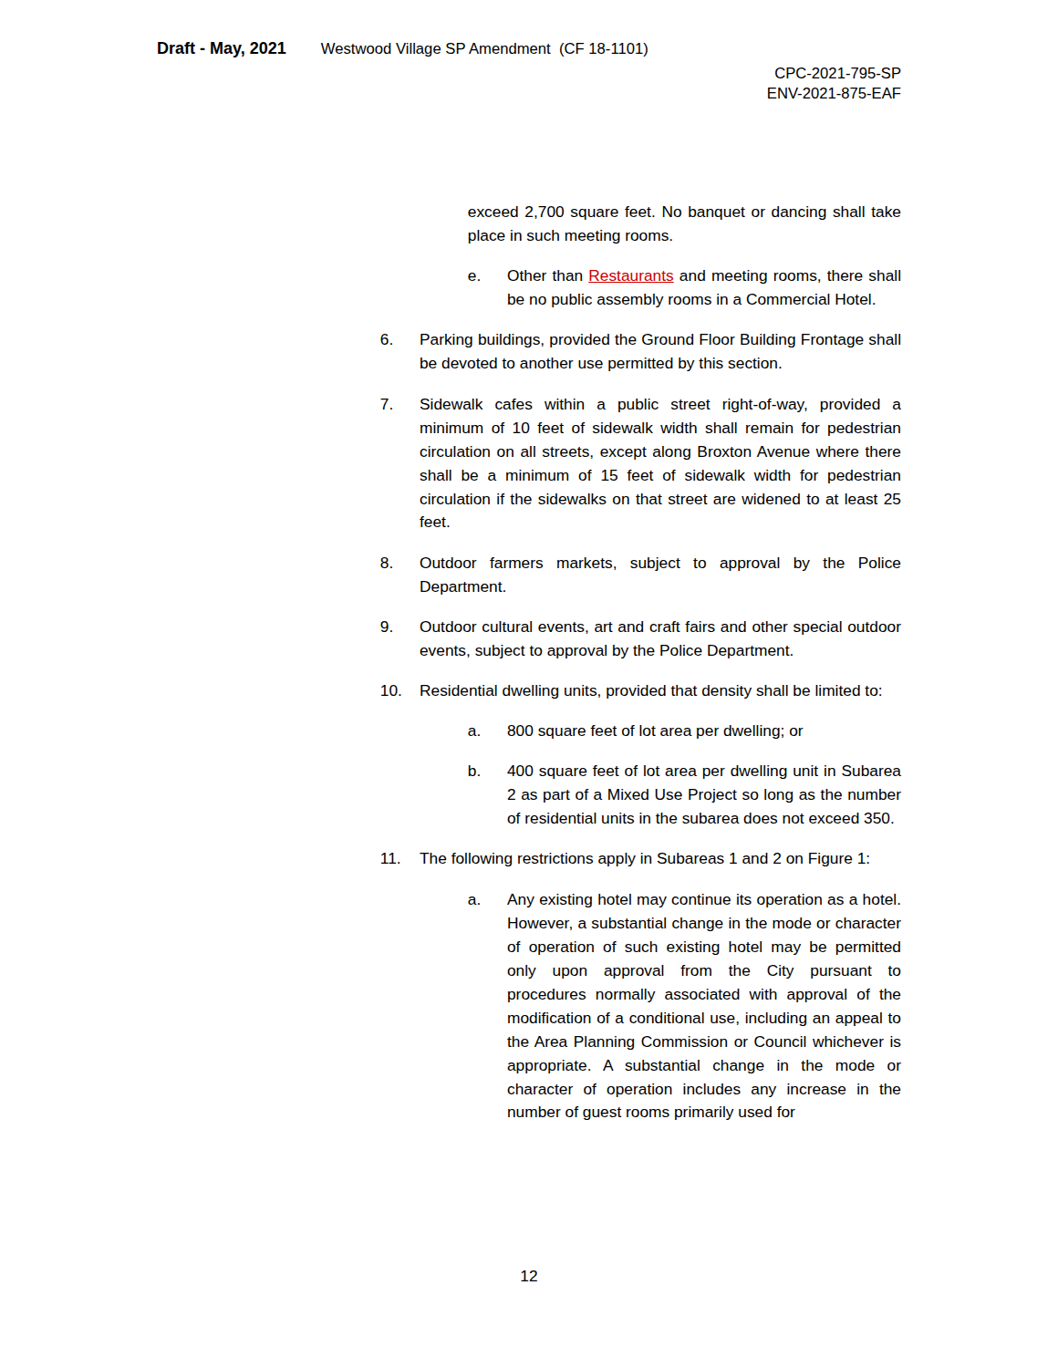Draft - May, 2021 Westwood Village SP Amendment (CF 18-1101)
CPC-2021-795-SP
ENV-2021-875-EAF
exceed 2,700 square feet. No banquet or dancing shall take place in such meeting rooms.
e. Other than Restaurants and meeting rooms, there shall be no public assembly rooms in a Commercial Hotel.
6. Parking buildings, provided the Ground Floor Building Frontage shall be devoted to another use permitted by this section.
7. Sidewalk cafes within a public street right-of-way, provided a minimum of 10 feet of sidewalk width shall remain for pedestrian circulation on all streets, except along Broxton Avenue where there shall be a minimum of 15 feet of sidewalk width for pedestrian circulation if the sidewalks on that street are widened to at least 25 feet.
8. Outdoor farmers markets, subject to approval by the Police Department.
9. Outdoor cultural events, art and craft fairs and other special outdoor events, subject to approval by the Police Department.
10. Residential dwelling units, provided that density shall be limited to:
a. 800 square feet of lot area per dwelling; or
b. 400 square feet of lot area per dwelling unit in Subarea 2 as part of a Mixed Use Project so long as the number of residential units in the subarea does not exceed 350.
11. The following restrictions apply in Subareas 1 and 2 on Figure 1:
a. Any existing hotel may continue its operation as a hotel. However, a substantial change in the mode or character of operation of such existing hotel may be permitted only upon approval from the City pursuant to procedures normally associated with approval of the modification of a conditional use, including an appeal to the Area Planning Commission or Council whichever is appropriate. A substantial change in the mode or character of operation includes any increase in the number of guest rooms primarily used for
12